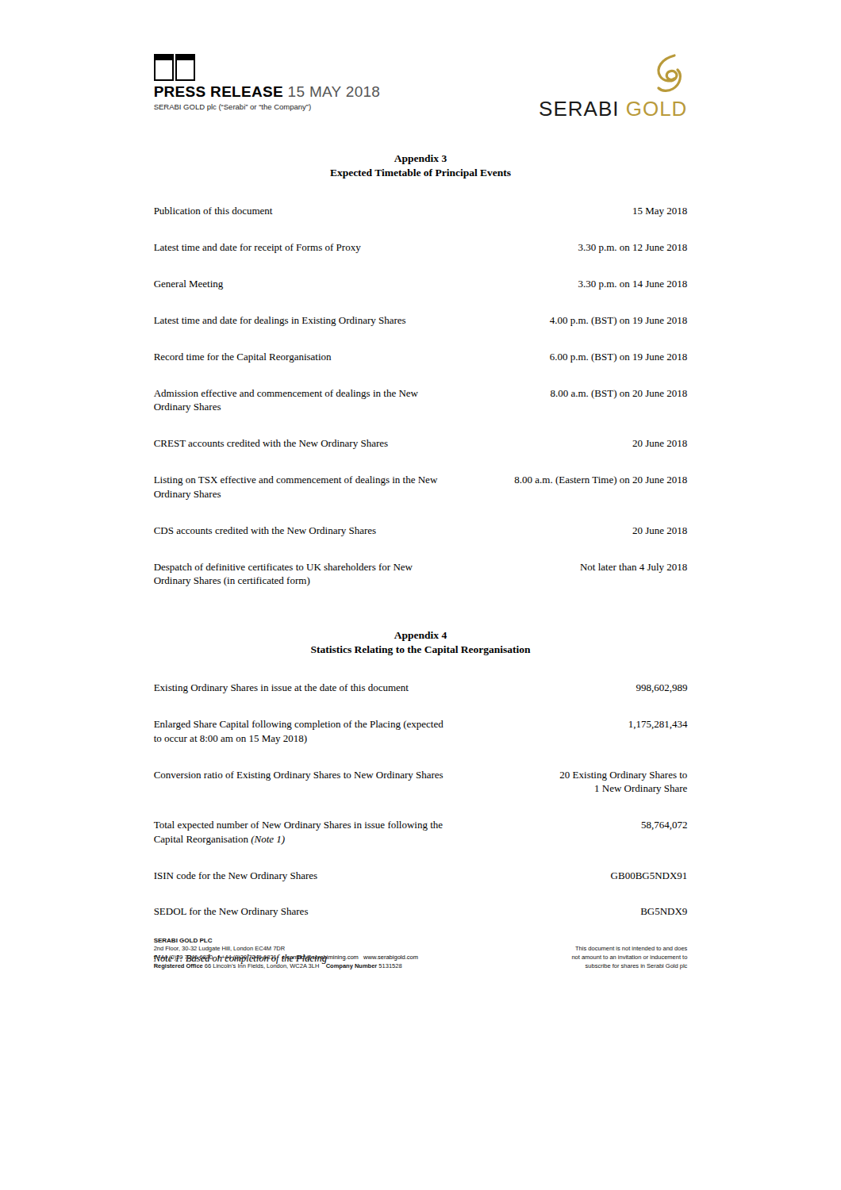PRESS RELEASE 15 MAY 2018
SERABI GOLD plc (“Serabi” or “the Company”)
SERABI GOLD
Appendix 3 Expected Timetable of Principal Events
| Publication of this document | 15 May 2018 |
| Latest time and date for receipt of Forms of Proxy | 3.30 p.m. on 12 June 2018 |
| General Meeting | 3.30 p.m. on 14 June 2018 |
| Latest time and date for dealings in Existing Ordinary Shares | 4.00 p.m. (BST) on 19 June 2018 |
| Record time for the Capital Reorganisation | 6.00 p.m. (BST) on 19 June 2018 |
| Admission effective and commencement of dealings in the New Ordinary Shares | 8.00 a.m. (BST) on 20 June 2018 |
| CREST accounts credited with the New Ordinary Shares | 20 June 2018 |
| Listing on TSX effective and commencement of dealings in the New Ordinary Shares | 8.00 a.m. (Eastern Time) on 20 June 2018 |
| CDS accounts credited with the New Ordinary Shares | 20 June 2018 |
| Despatch of definitive certificates to UK shareholders for New Ordinary Shares (in certificated form) | Not later than 4 July 2018 |
Appendix 4 Statistics Relating to the Capital Reorganisation
| Existing Ordinary Shares in issue at the date of this document | 998,602,989 |
| Enlarged Share Capital following completion of the Placing (expected to occur at 8:00 am on 15 May 2018) | 1,175,281,434 |
| Conversion ratio of Existing Ordinary Shares to New Ordinary Shares | 20 Existing Ordinary Shares to 1 New Ordinary Share |
| Total expected number of New Ordinary Shares in issue following the Capital Reorganisation (Note 1) | 58,764,072 |
| ISIN code for the New Ordinary Shares | GB00BG5NDX91 |
| SEDOL for the New Ordinary Shares | BG5NDX9 |
Note 1: Based on completion of the Placing
SERABI GOLD PLC
2nd Floor, 30-32 Ludgate Hill, London EC4M 7DR
t +44 (0)20 7246 6830 f +44 (0)20 7246 6831 e contact@serabimining.com www.serabigold.com
Registered Office 66 Lincoln’s Inn Fields, London, WC2A 3LH Company Number 5131528
This document is not intended to and does
not amount to an invitation or inducement to
subscribe for shares in Serabi Gold plc